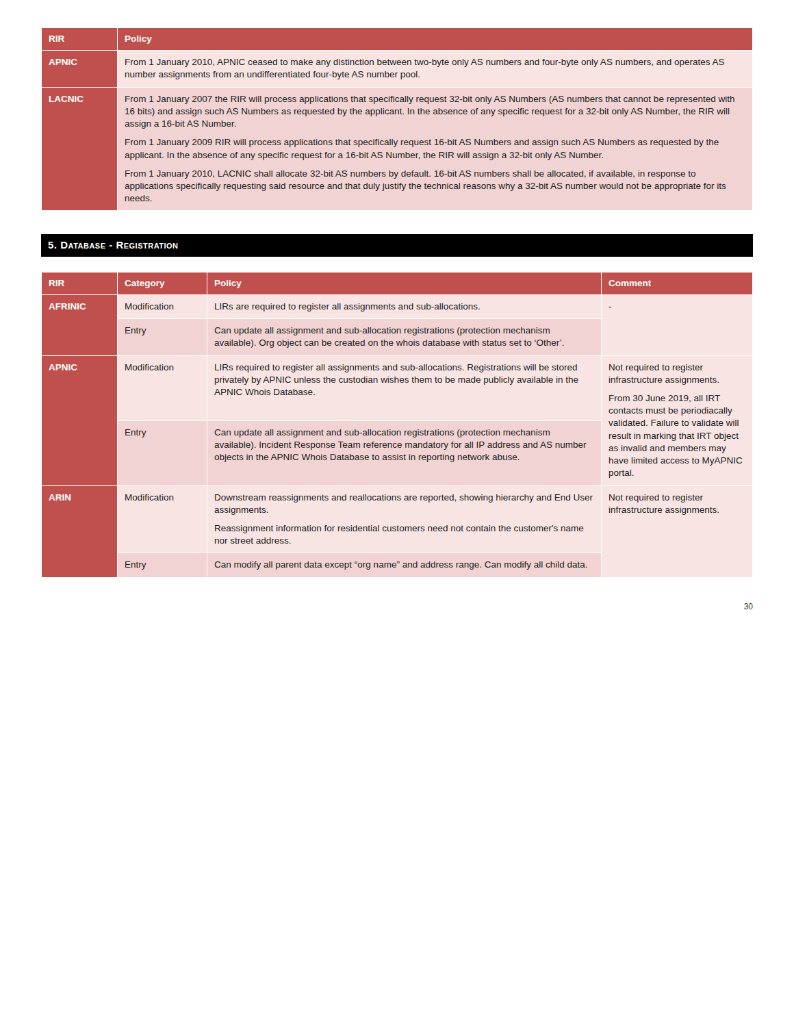| RIR | Policy |
| --- | --- |
| APNIC | From 1 January 2010, APNIC ceased to make any distinction between two-byte only AS numbers and four-byte only AS numbers, and operates AS number assignments from an undifferentiated four-byte AS number pool. |
| LACNIC | From 1 January 2007 the RIR will process applications that specifically request 32-bit only AS Numbers (AS numbers that cannot be represented with 16 bits) and assign such AS Numbers as requested by the applicant. In the absence of any specific request for a 32-bit only AS Number, the RIR will assign a 16-bit AS Number. From 1 January 2009 RIR will process applications that specifically request 16-bit AS Numbers and assign such AS Numbers as requested by the applicant. In the absence of any specific request for a 16-bit AS Number, the RIR will assign a 32-bit only AS Number. From 1 January 2010, LACNIC shall allocate 32-bit AS numbers by default. 16-bit AS numbers shall be allocated, if available, in response to applications specifically requesting said resource and that duly justify the technical reasons why a 32-bit AS number would not be appropriate for its needs. |
5. Database - Registration
| RIR | Category | Policy | Comment |
| --- | --- | --- | --- |
| AFRINIC | Modification | LIRs are required to register all assignments and sub-allocations. | - |
| Entry | Can update all assignment and sub-allocation registrations (protection mechanism available). Org object can be created on the whois database with status set to ‘Other’. |
| APNIC | Modification | LIRs required to register all assignments and sub-allocations. Registrations will be stored privately by APNIC unless the custodian wishes them to be made publicly available in the APNIC Whois Database. | Not required to register infrastructure assignments. From 30 June 2019, all IRT contacts must be periodiacally validated. Failure to validate will result in marking that IRT object as invalid and members may have limited access to MyAPNIC portal. |
| Entry | Can update all assignment and sub-allocation registrations (protection mechanism available). Incident Response Team reference mandatory for all IP address and AS number objects in the APNIC Whois Database to assist in reporting network abuse. |
| ARIN | Modification | Downstream reassignments and reallocations are reported, showing hierarchy and End User assignments. Reassignment information for residential customers need not contain the customer's name nor street address. | Not required to register infrastructure assignments. |
| Entry | Can modify all parent data except “org name” and address range. Can modify all child data. |
30